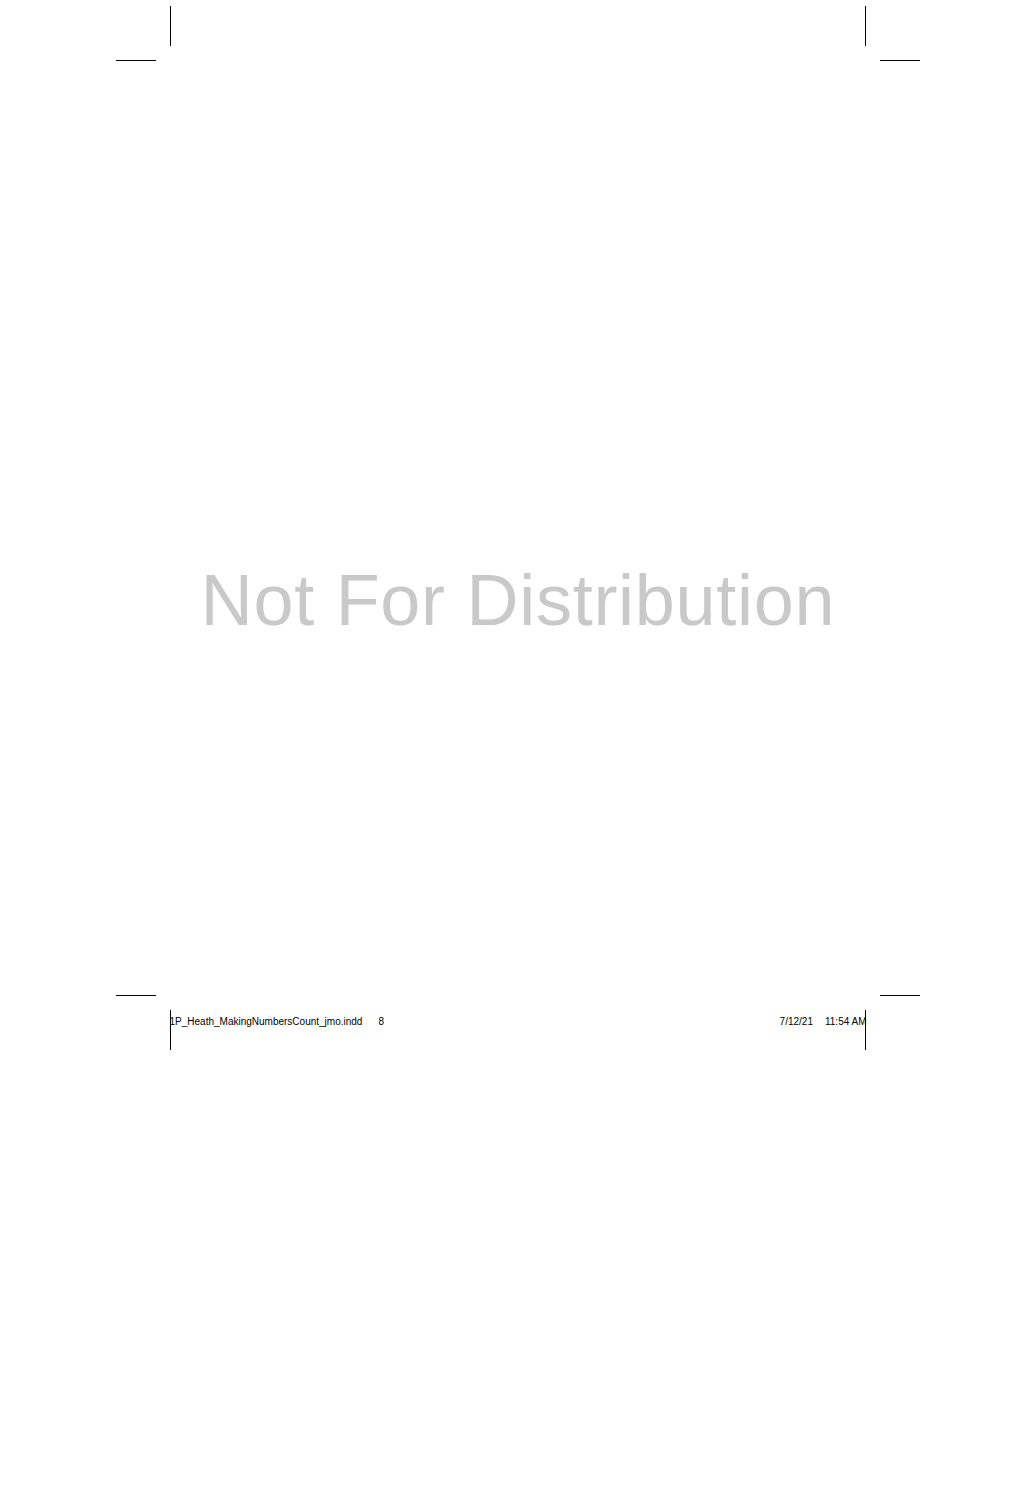Not For Distribution
1P_Heath_MakingNumbersCount_jmo.indd8 7/12/2111:54 AM